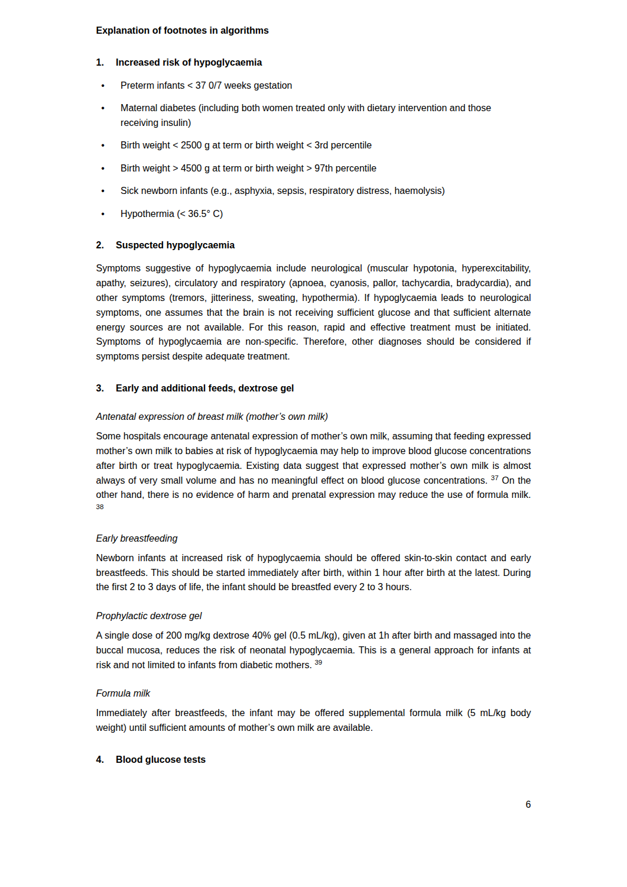Explanation of footnotes in algorithms
1. Increased risk of hypoglycaemia
Preterm infants < 37 0/7 weeks gestation
Maternal diabetes (including both women treated only with dietary intervention and those receiving insulin)
Birth weight < 2500 g at term or birth weight < 3rd percentile
Birth weight > 4500 g at term or birth weight > 97th percentile
Sick newborn infants (e.g., asphyxia, sepsis, respiratory distress, haemolysis)
Hypothermia (< 36.5° C)
2. Suspected hypoglycaemia
Symptoms suggestive of hypoglycaemia include neurological (muscular hypotonia, hyperexcitability, apathy, seizures), circulatory and respiratory (apnoea, cyanosis, pallor, tachycardia, bradycardia), and other symptoms (tremors, jitteriness, sweating, hypothermia). If hypoglycaemia leads to neurological symptoms, one assumes that the brain is not receiving sufficient glucose and that sufficient alternate energy sources are not available. For this reason, rapid and effective treatment must be initiated. Symptoms of hypoglycaemia are non-specific. Therefore, other diagnoses should be considered if symptoms persist despite adequate treatment.
3. Early and additional feeds, dextrose gel
Antenatal expression of breast milk (mother’s own milk)
Some hospitals encourage antenatal expression of mother’s own milk, assuming that feeding expressed mother’s own milk to babies at risk of hypoglycaemia may help to improve blood glucose concentrations after birth or treat hypoglycaemia. Existing data suggest that expressed mother’s own milk is almost always of very small volume and has no meaningful effect on blood glucose concentrations. 37 On the other hand, there is no evidence of harm and prenatal expression may reduce the use of formula milk. 38
Early breastfeeding
Newborn infants at increased risk of hypoglycaemia should be offered skin-to-skin contact and early breastfeeds. This should be started immediately after birth, within 1 hour after birth at the latest. During the first 2 to 3 days of life, the infant should be breastfed every 2 to 3 hours.
Prophylactic dextrose gel
A single dose of 200 mg/kg dextrose 40% gel (0.5 mL/kg), given at 1h after birth and massaged into the buccal mucosa, reduces the risk of neonatal hypoglycaemia. This is a general approach for infants at risk and not limited to infants from diabetic mothers. 39
Formula milk
Immediately after breastfeeds, the infant may be offered supplemental formula milk (5 mL/kg body weight) until sufficient amounts of mother’s own milk are available.
4. Blood glucose tests
6